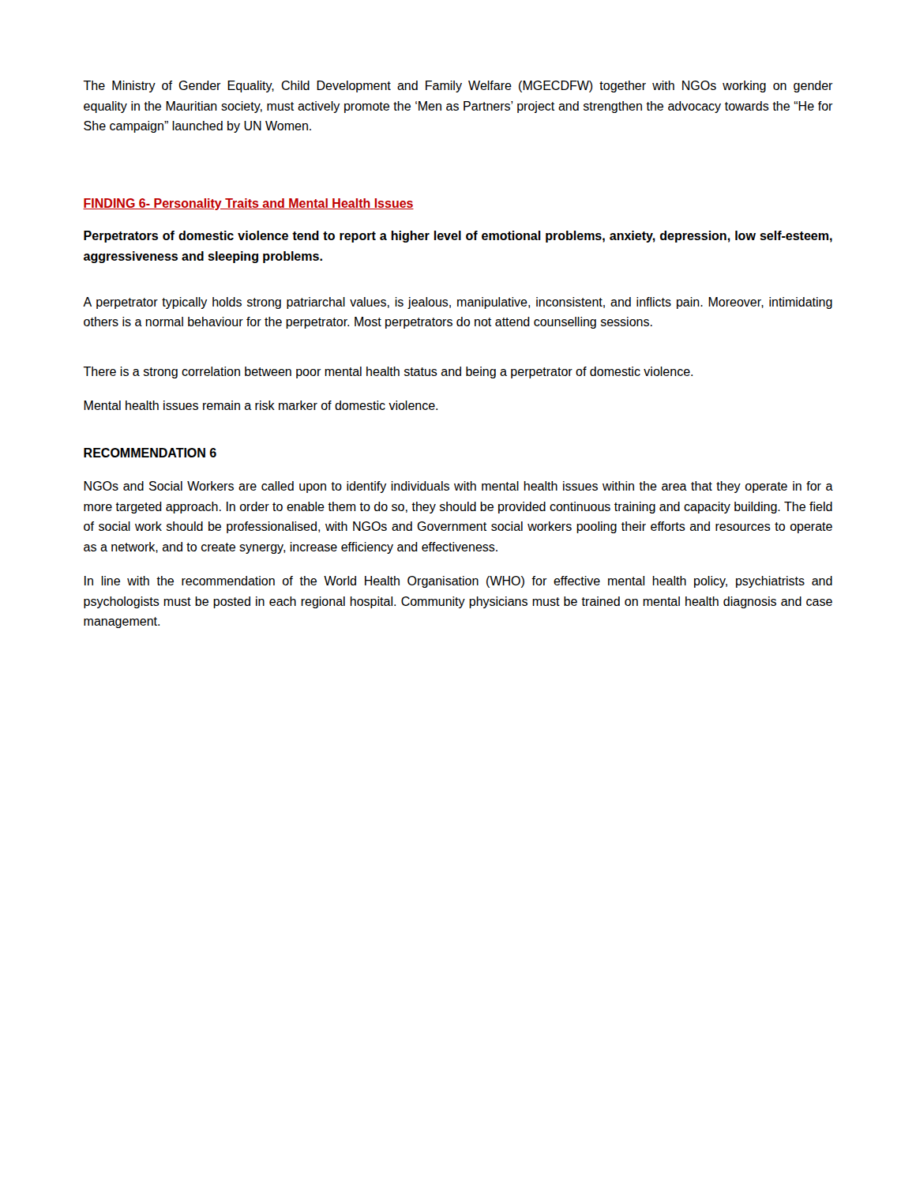The Ministry of Gender Equality, Child Development and Family Welfare (MGECDFW) together with NGOs working on gender equality in the Mauritian society, must actively promote the ‘Men as Partners’ project and strengthen the advocacy towards the “He for She campaign” launched by UN Women.
FINDING 6- Personality Traits and Mental Health Issues
Perpetrators of domestic violence tend to report a higher level of emotional problems, anxiety, depression, low self-esteem, aggressiveness and sleeping problems.
A perpetrator typically holds strong patriarchal values, is jealous, manipulative, inconsistent, and inflicts pain. Moreover, intimidating others is a normal behaviour for the perpetrator. Most perpetrators do not attend counselling sessions.
There is a strong correlation between poor mental health status and being a perpetrator of domestic violence.
Mental health issues remain a risk marker of domestic violence.
RECOMMENDATION 6
NGOs and Social Workers are called upon to identify individuals with mental health issues within the area that they operate in for a more targeted approach. In order to enable them to do so, they should be provided continuous training and capacity building. The field of social work should be professionalised, with NGOs and Government social workers pooling their efforts and resources to operate as a network, and to create synergy, increase efficiency and effectiveness.
In line with the recommendation of the World Health Organisation (WHO) for effective mental health policy, psychiatrists and psychologists must be posted in each regional hospital. Community physicians must be trained on mental health diagnosis and case management.